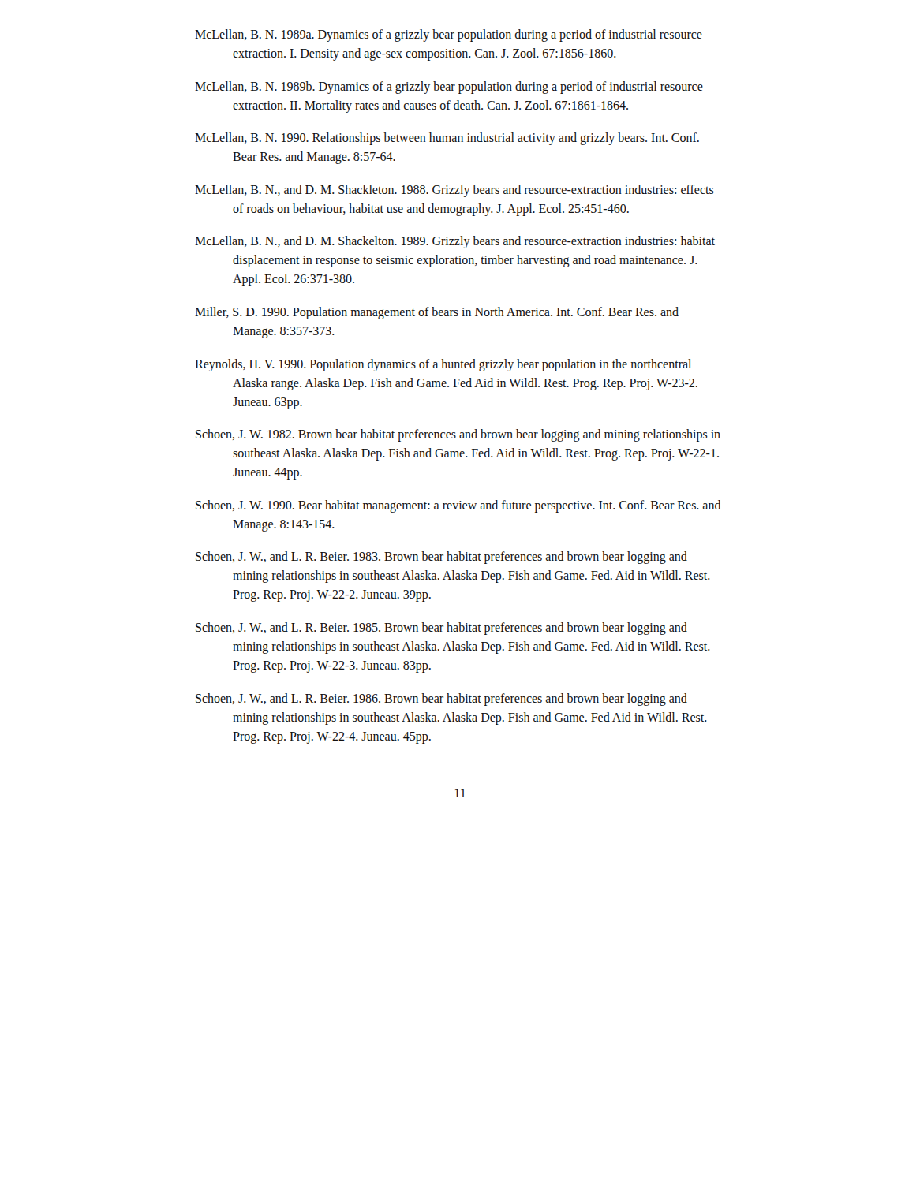McLellan, B. N. 1989a. Dynamics of a grizzly bear population during a period of industrial resource extraction. I. Density and age-sex composition. Can. J. Zool. 67:1856-1860.
McLellan, B. N. 1989b. Dynamics of a grizzly bear population during a period of industrial resource extraction. II. Mortality rates and causes of death. Can. J. Zool. 67:1861-1864.
McLellan, B. N. 1990. Relationships between human industrial activity and grizzly bears. Int. Conf. Bear Res. and Manage. 8:57-64.
McLellan, B. N., and D. M. Shackleton. 1988. Grizzly bears and resource-extraction industries: effects of roads on behaviour, habitat use and demography. J. Appl. Ecol. 25:451-460.
McLellan, B. N., and D. M. Shackelton. 1989. Grizzly bears and resource-extraction industries: habitat displacement in response to seismic exploration, timber harvesting and road maintenance. J. Appl. Ecol. 26:371-380.
Miller, S. D. 1990. Population management of bears in North America. Int. Conf. Bear Res. and Manage. 8:357-373.
Reynolds, H. V. 1990. Population dynamics of a hunted grizzly bear population in the northcentral Alaska range. Alaska Dep. Fish and Game. Fed Aid in Wildl. Rest. Prog. Rep. Proj. W-23-2. Juneau. 63pp.
Schoen, J. W. 1982. Brown bear habitat preferences and brown bear logging and mining relationships in southeast Alaska. Alaska Dep. Fish and Game. Fed. Aid in Wildl. Rest. Prog. Rep. Proj. W-22-1. Juneau. 44pp.
Schoen, J. W. 1990. Bear habitat management: a review and future perspective. Int. Conf. Bear Res. and Manage. 8:143-154.
Schoen, J. W., and L. R. Beier. 1983. Brown bear habitat preferences and brown bear logging and mining relationships in southeast Alaska. Alaska Dep. Fish and Game. Fed. Aid in Wildl. Rest. Prog. Rep. Proj. W-22-2. Juneau. 39pp.
Schoen, J. W., and L. R. Beier. 1985. Brown bear habitat preferences and brown bear logging and mining relationships in southeast Alaska. Alaska Dep. Fish and Game. Fed. Aid in Wildl. Rest. Prog. Rep. Proj. W-22-3. Juneau. 83pp.
Schoen, J. W., and L. R. Beier. 1986. Brown bear habitat preferences and brown bear logging and mining relationships in southeast Alaska. Alaska Dep. Fish and Game. Fed Aid in Wildl. Rest. Prog. Rep. Proj. W-22-4. Juneau. 45pp.
11